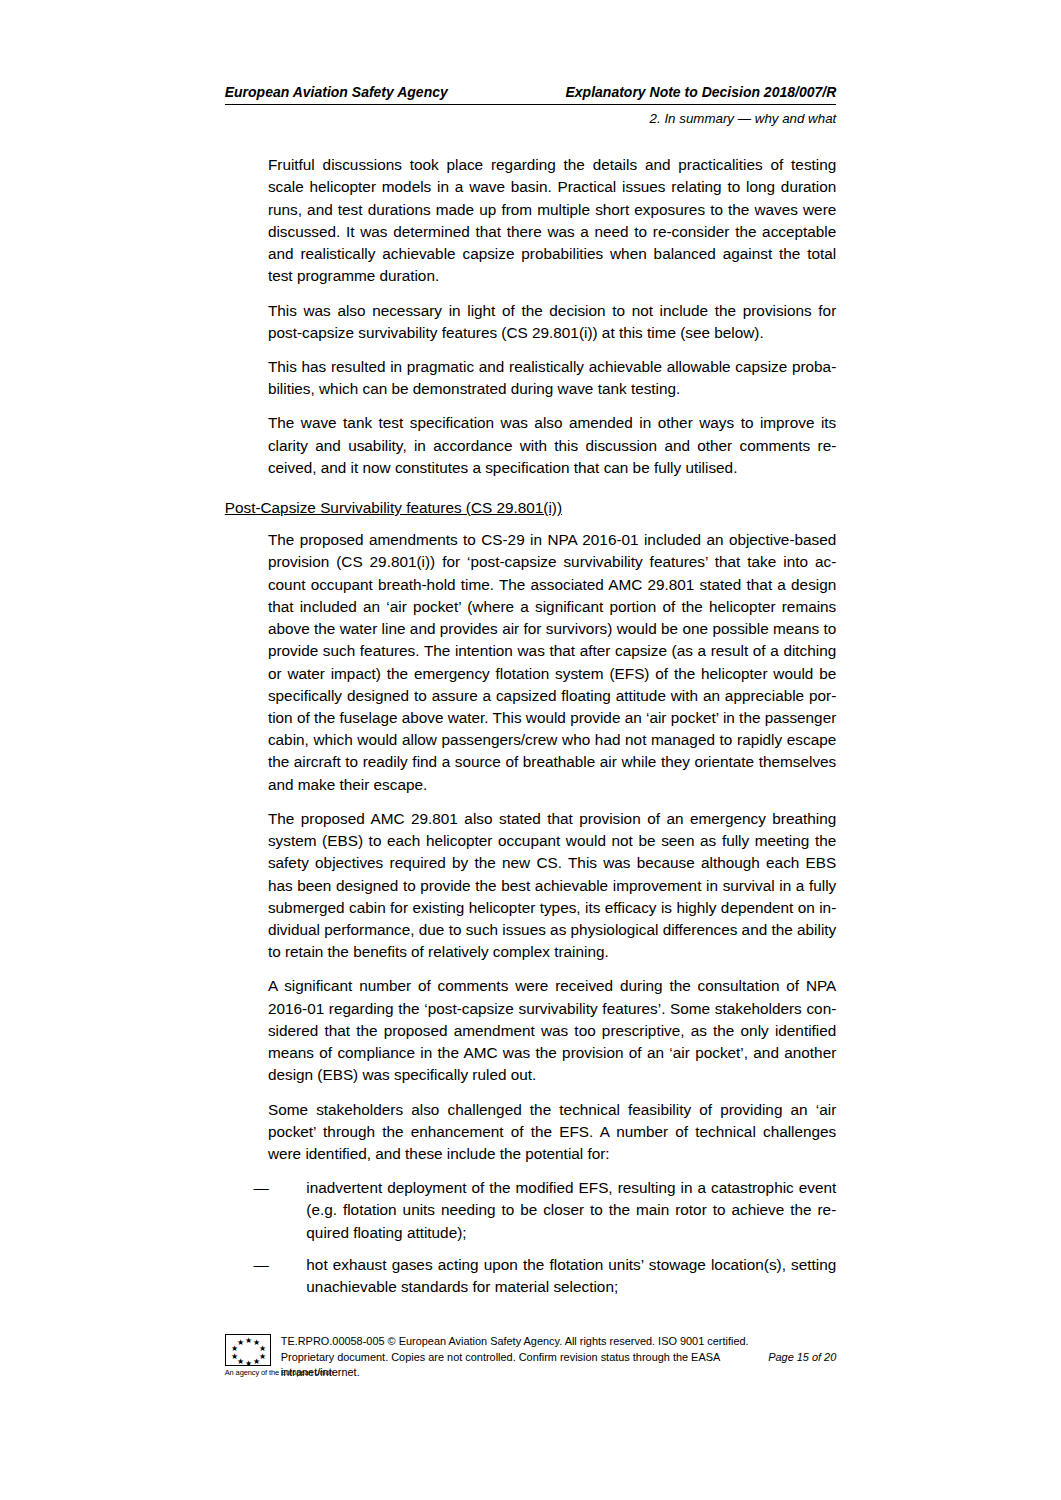European Aviation Safety Agency
Explanatory Note to Decision 2018/007/R
2. In summary — why and what
Fruitful discussions took place regarding the details and practicalities of testing scale helicopter models in a wave basin. Practical issues relating to long duration runs, and test durations made up from multiple short exposures to the waves were discussed. It was determined that there was a need to re-consider the acceptable and realistically achievable capsize probabilities when balanced against the total test programme duration.
This was also necessary in light of the decision to not include the provisions for post-capsize survivability features (CS 29.801(i)) at this time (see below).
This has resulted in pragmatic and realistically achievable allowable capsize probabilities, which can be demonstrated during wave tank testing.
The wave tank test specification was also amended in other ways to improve its clarity and usability, in accordance with this discussion and other comments received, and it now constitutes a specification that can be fully utilised.
Post-Capsize Survivability features (CS 29.801(i))
The proposed amendments to CS-29 in NPA 2016-01 included an objective-based provision (CS 29.801(i)) for ‘post-capsize survivability features’ that take into account occupant breath-hold time. The associated AMC 29.801 stated that a design that included an ‘air pocket’ (where a significant portion of the helicopter remains above the water line and provides air for survivors) would be one possible means to provide such features. The intention was that after capsize (as a result of a ditching or water impact) the emergency flotation system (EFS) of the helicopter would be specifically designed to assure a capsized floating attitude with an appreciable portion of the fuselage above water. This would provide an ‘air pocket’ in the passenger cabin, which would allow passengers/crew who had not managed to rapidly escape the aircraft to readily find a source of breathable air while they orientate themselves and make their escape.
The proposed AMC 29.801 also stated that provision of an emergency breathing system (EBS) to each helicopter occupant would not be seen as fully meeting the safety objectives required by the new CS. This was because although each EBS has been designed to provide the best achievable improvement in survival in a fully submerged cabin for existing helicopter types, its efficacy is highly dependent on individual performance, due to such issues as physiological differences and the ability to retain the benefits of relatively complex training.
A significant number of comments were received during the consultation of NPA 2016-01 regarding the ‘post-capsize survivability features’. Some stakeholders considered that the proposed amendment was too prescriptive, as the only identified means of compliance in the AMC was the provision of an ‘air pocket’, and another design (EBS) was specifically ruled out.
Some stakeholders also challenged the technical feasibility of providing an ‘air pocket’ through the enhancement of the EFS. A number of technical challenges were identified, and these include the potential for:
inadvertent deployment of the modified EFS, resulting in a catastrophic event (e.g. flotation units needing to be closer to the main rotor to achieve the required floating attitude);
hot exhaust gases acting upon the flotation units’ stowage location(s), setting unachievable standards for material selection;
★ ★ ★ ★ ★ ★ ★ ★ ★ ★
An agency of the European Union
TE.RPRO.00058-005 © European Aviation Safety Agency. All rights reserved. ISO 9001 certified.
Proprietary document. Copies are not controlled. Confirm revision status through the EASA intranet/internet. Page 15 of 20